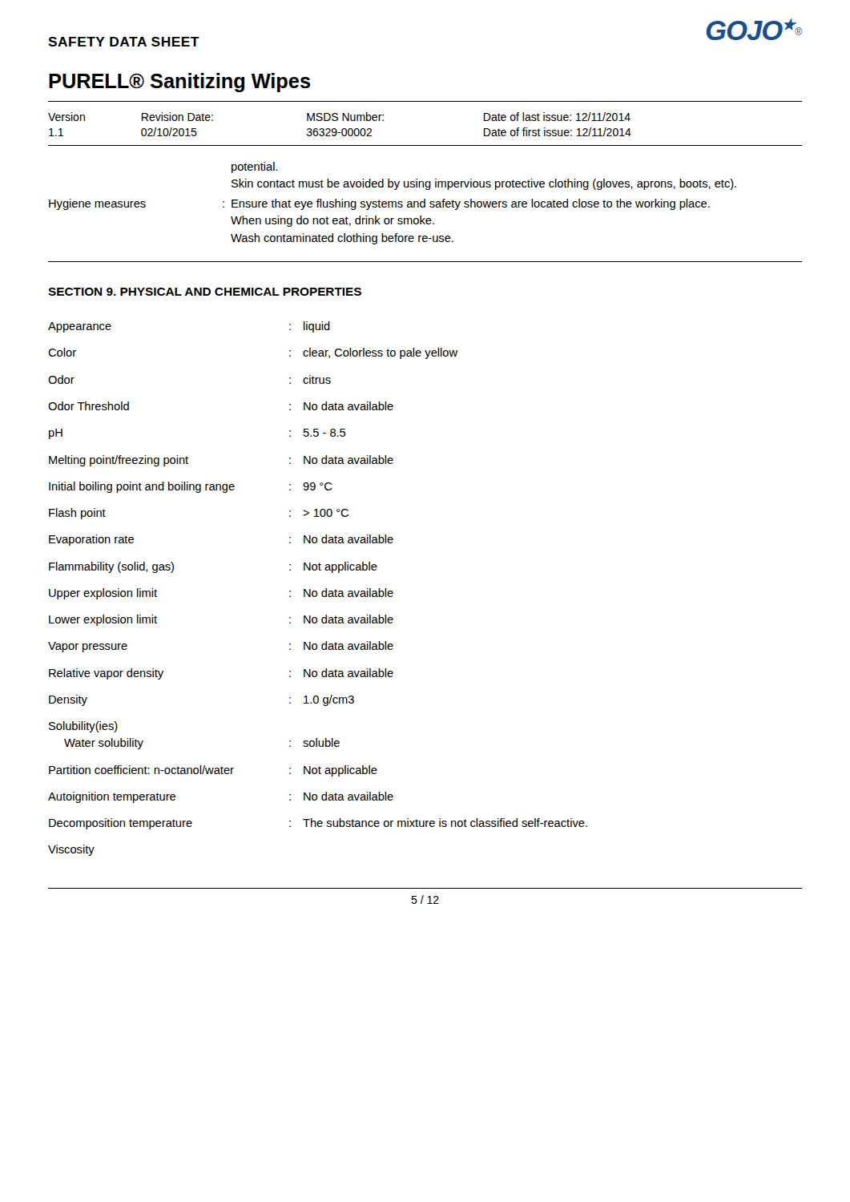SAFETY DATA SHEET
GOJO★®
PURELL® Sanitizing Wipes
| Version 1.1 | Revision Date: 02/10/2015 | MSDS Number: 36329-00002 | Date of last issue: 12/11/2014 Date of first issue: 12/11/2014 |
| | | potential. Skin contact must be avoided by using impervious protective clothing (gloves, aprons, boots, etc). |
| Hygiene measures | : | Ensure that eye flushing systems and safety showers are located close to the working place. When using do not eat, drink or smoke. Wash contaminated clothing before re-use. |
SECTION 9. PHYSICAL AND CHEMICAL PROPERTIES
| Appearance | : | liquid |
| Color | : | clear, Colorless to pale yellow |
| Odor | : | citrus |
| Odor Threshold | : | No data available |
| pH | : | 5.5 - 8.5 |
| Melting point/freezing point | : | No data available |
| Initial boiling point and boiling range | : | 99 °C |
| Flash point | : | > 100 °C |
| Evaporation rate | : | No data available |
| Flammability (solid, gas) | : | Not applicable |
| Upper explosion limit | : | No data available |
| Lower explosion limit | : | No data available |
| Vapor pressure | : | No data available |
| Relative vapor density | : | No data available |
| Density | : | 1.0 g/cm3 |
| Solubility(ies) Water solubility | : | soluble |
| Partition coefficient: n-octanol/water | : | Not applicable |
| Autoignition temperature | : | No data available |
| Decomposition temperature | : | The substance or mixture is not classified self-reactive. |
| Viscosity | | |
5 / 12